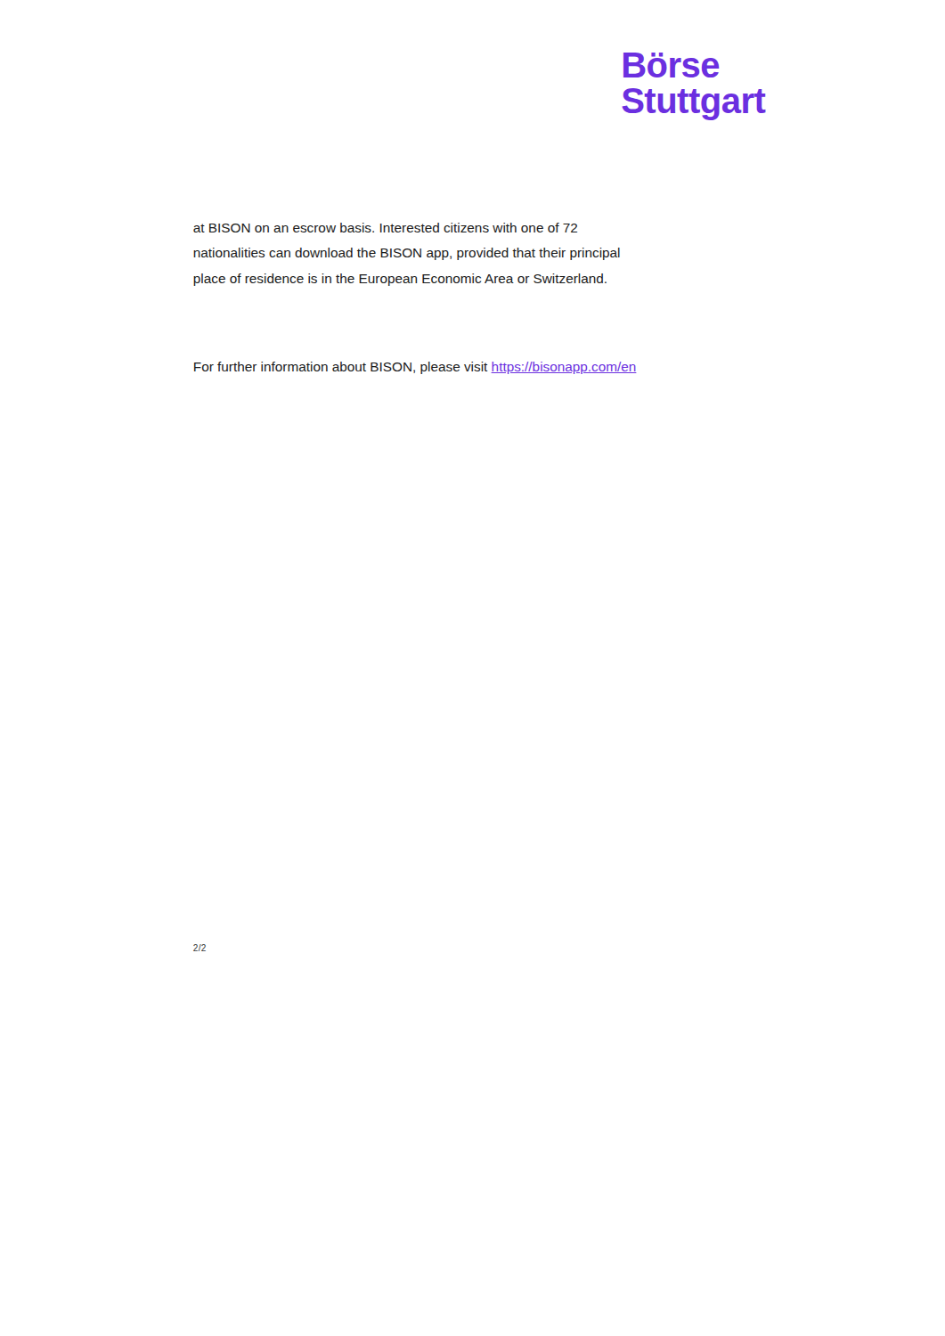BörseStuttgart
at BISON on an escrow basis. Interested citizens with one of 72 nationalities can download the BISON app, provided that their principal place of residence is in the European Economic Area or Switzerland.
For further information about BISON, please visit https://bisonapp.com/en
2/2